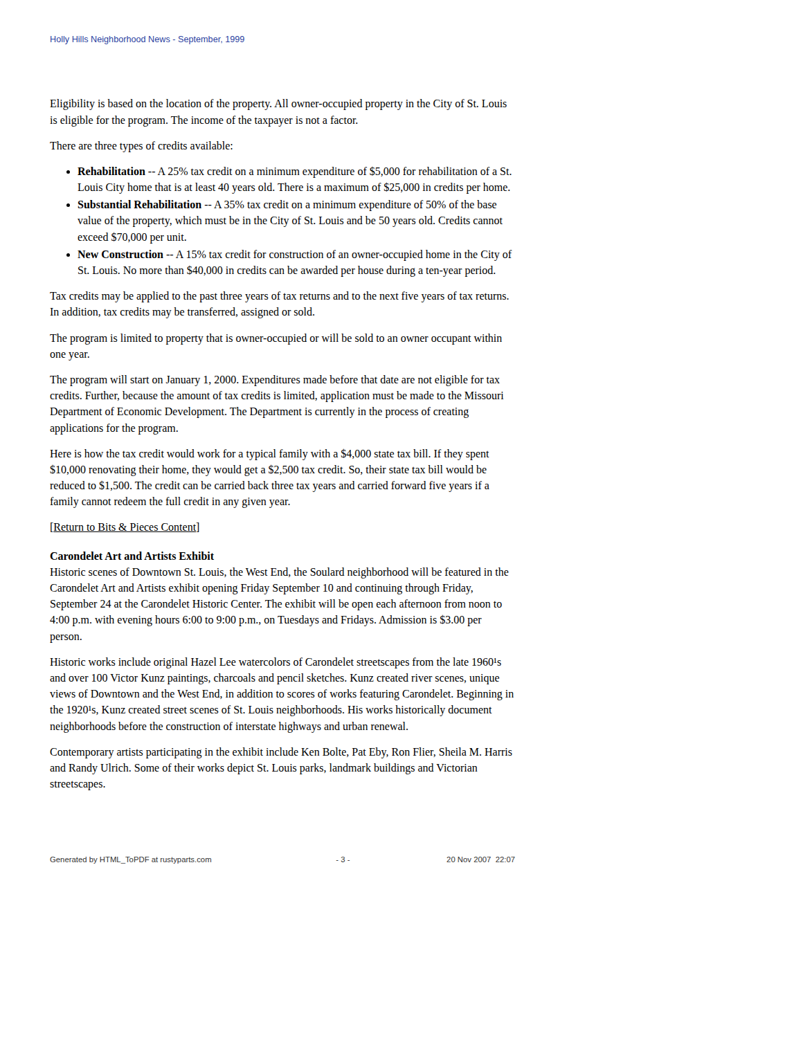Holly Hills Neighborhood News - September, 1999
Eligibility is based on the location of the property. All owner-occupied property in the City of St. Louis is eligible for the program. The income of the taxpayer is not a factor.
There are three types of credits available:
Rehabilitation -- A 25% tax credit on a minimum expenditure of $5,000 for rehabilitation of a St. Louis City home that is at least 40 years old. There is a maximum of $25,000 in credits per home.
Substantial Rehabilitation -- A 35% tax credit on a minimum expenditure of 50% of the base value of the property, which must be in the City of St. Louis and be 50 years old. Credits cannot exceed $70,000 per unit.
New Construction -- A 15% tax credit for construction of an owner-occupied home in the City of St. Louis. No more than $40,000 in credits can be awarded per house during a ten-year period.
Tax credits may be applied to the past three years of tax returns and to the next five years of tax returns. In addition, tax credits may be transferred, assigned or sold.
The program is limited to property that is owner-occupied or will be sold to an owner occupant within one year.
The program will start on January 1, 2000. Expenditures made before that date are not eligible for tax credits. Further, because the amount of tax credits is limited, application must be made to the Missouri Department of Economic Development. The Department is currently in the process of creating applications for the program.
Here is how the tax credit would work for a typical family with a $4,000 state tax bill. If they spent $10,000 renovating their home, they would get a $2,500 tax credit. So, their state tax bill would be reduced to $1,500. The credit can be carried back three tax years and carried forward five years if a family cannot redeem the full credit in any given year.
[Return to Bits & Pieces Content]
Carondelet Art and Artists Exhibit
Historic scenes of Downtown St. Louis, the West End, the Soulard neighborhood will be featured in the Carondelet Art and Artists exhibit opening Friday September 10 and continuing through Friday, September 24 at the Carondelet Historic Center. The exhibit will be open each afternoon from noon to 4:00 p.m. with evening hours 6:00 to 9:00 p.m., on Tuesdays and Fridays. Admission is $3.00 per person.
Historic works include original Hazel Lee watercolors of Carondelet streetscapes from the late 1960¹s and over 100 Victor Kunz paintings, charcoals and pencil sketches. Kunz created river scenes, unique views of Downtown and the West End, in addition to scores of works featuring Carondelet. Beginning in the 1920¹s, Kunz created street scenes of St. Louis neighborhoods. His works historically document neighborhoods before the construction of interstate highways and urban renewal.
Contemporary artists participating in the exhibit include Ken Bolte, Pat Eby, Ron Flier, Sheila M. Harris and Randy Ulrich. Some of their works depict St. Louis parks, landmark buildings and Victorian streetscapes.
Generated by HTML_ToPDF at rustyparts.com
- 3 -
20 Nov 2007 22:07